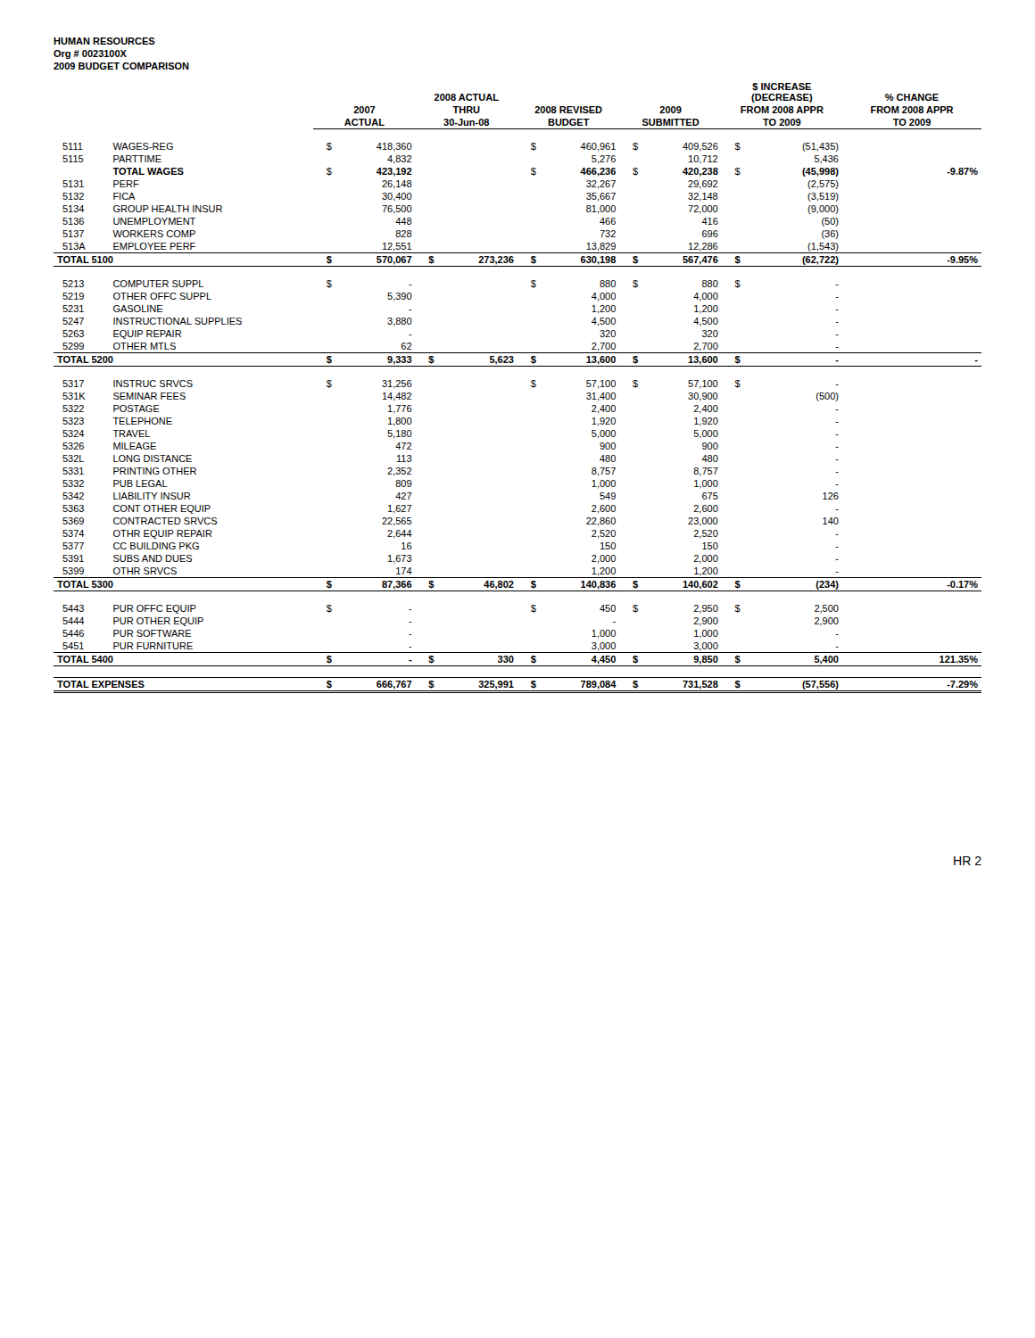HUMAN RESOURCES
Org # 0023100X
2009 BUDGET COMPARISON
| | | 2008 ACTUAL | | | $ INCREASE (DECREASE) | % CHANGE |
| --- | --- | --- | --- | --- | --- | --- |
| | 2007 | THRU | 2008 REVISED | 2009 | FROM 2008 APPR | FROM 2008 APPR |
| | ACTUAL | 30-Jun-08 | BUDGET | SUBMITTED | TO 2009 | TO 2009 |
| 5111 | WAGES-REG | $ | 418,360 | | | $ | 460,961 | $ | 409,526 | $ | (51,435) | |
| 5115 | PARTTIME | | 4,832 | | | | 5,276 | | 10,712 | | 5,436 | |
| | TOTAL WAGES | $ | 423,192 | | | $ | 466,236 | $ | 420,238 | $ | (45,998) | -9.87% |
| 5131 | PERF | | 26,148 | | | | 32,267 | | 29,692 | | (2,575) | |
| 5132 | FICA | | 30,400 | | | | 35,667 | | 32,148 | | (3,519) | |
| 5134 | GROUP HEALTH INSUR | | 76,500 | | | | 81,000 | | 72,000 | | (9,000) | |
| 5136 | UNEMPLOYMENT | | 448 | | | | 466 | | 416 | | (50) | |
| 5137 | WORKERS COMP | | 828 | | | | 732 | | 696 | | (36) | |
| 513A | EMPLOYEE PERF | | 12,551 | | | | 13,829 | | 12,286 | | (1,543) | |
| TOTAL 5100 | $ | 570,067 | $ | 273,236 | $ | 630,198 | $ | 567,476 | $ | (62,722) | -9.95% |
| 5213 | COMPUTER SUPPL | $ | - | | | $ | 880 | $ | 880 | $ | - | |
| 5219 | OTHER OFFC SUPPL | | 5,390 | | | | 4,000 | | 4,000 | | - | |
| 5231 | GASOLINE | | - | | | | 1,200 | | 1,200 | | - | |
| 5247 | INSTRUCTIONAL SUPPLIES | | 3,880 | | | | 4,500 | | 4,500 | | - | |
| 5263 | EQUIP REPAIR | | - | | | | 320 | | 320 | | - | |
| 5299 | OTHER MTLS | | 62 | | | | 2,700 | | 2,700 | | - | |
| TOTAL 5200 | $ | 9,333 | $ | 5,623 | $ | 13,600 | $ | 13,600 | $ | - | - |
| 5317 | INSTRUC SRVCS | $ | 31,256 | | | $ | 57,100 | $ | 57,100 | $ | - | |
| 531K | SEMINAR FEES | | 14,482 | | | | 31,400 | | 30,900 | | (500) | |
| 5322 | POSTAGE | | 1,776 | | | | 2,400 | | 2,400 | | - | |
| 5323 | TELEPHONE | | 1,800 | | | | 1,920 | | 1,920 | | - | |
| 5324 | TRAVEL | | 5,180 | | | | 5,000 | | 5,000 | | - | |
| 5326 | MILEAGE | | 472 | | | | 900 | | 900 | | - | |
| 532L | LONG DISTANCE | | 113 | | | | 480 | | 480 | | - | |
| 5331 | PRINTING OTHER | | 2,352 | | | | 8,757 | | 8,757 | | - | |
| 5332 | PUB LEGAL | | 809 | | | | 1,000 | | 1,000 | | - | |
| 5342 | LIABILITY INSUR | | 427 | | | | 549 | | 675 | | 126 | |
| 5363 | CONT OTHER EQUIP | | 1,627 | | | | 2,600 | | 2,600 | | - | |
| 5369 | CONTRACTED SRVCS | | 22,565 | | | | 22,860 | | 23,000 | | 140 | |
| 5374 | OTHR EQUIP REPAIR | | 2,644 | | | | 2,520 | | 2,520 | | - | |
| 5377 | CC BUILDING PKG | | 16 | | | | 150 | | 150 | | - | |
| 5391 | SUBS AND DUES | | 1,673 | | | | 2,000 | | 2,000 | | - | |
| 5399 | OTHR SRVCS | | 174 | | | | 1,200 | | 1,200 | | - | |
| TOTAL 5300 | $ | 87,366 | $ | 46,802 | $ | 140,836 | $ | 140,602 | $ | (234) | -0.17% |
| 5443 | PUR OFFC EQUIP | $ | - | | | $ | 450 | $ | 2,950 | $ | 2,500 | |
| 5444 | PUR OTHER EQUIP | | - | | | | - | | 2,900 | | 2,900 | |
| 5446 | PUR SOFTWARE | | - | | | | 1,000 | | 1,000 | | - | |
| 5451 | PUR FURNITURE | | - | | | | 3,000 | | 3,000 | | - | |
| TOTAL 5400 | $ | - | $ | 330 | $ | 4,450 | $ | 9,850 | $ | 5,400 | 121.35% |
| TOTAL EXPENSES | $ | 666,767 | $ | 325,991 | $ | 789,084 | $ | 731,528 | $ | (57,556) | -7.29% |
HR 2